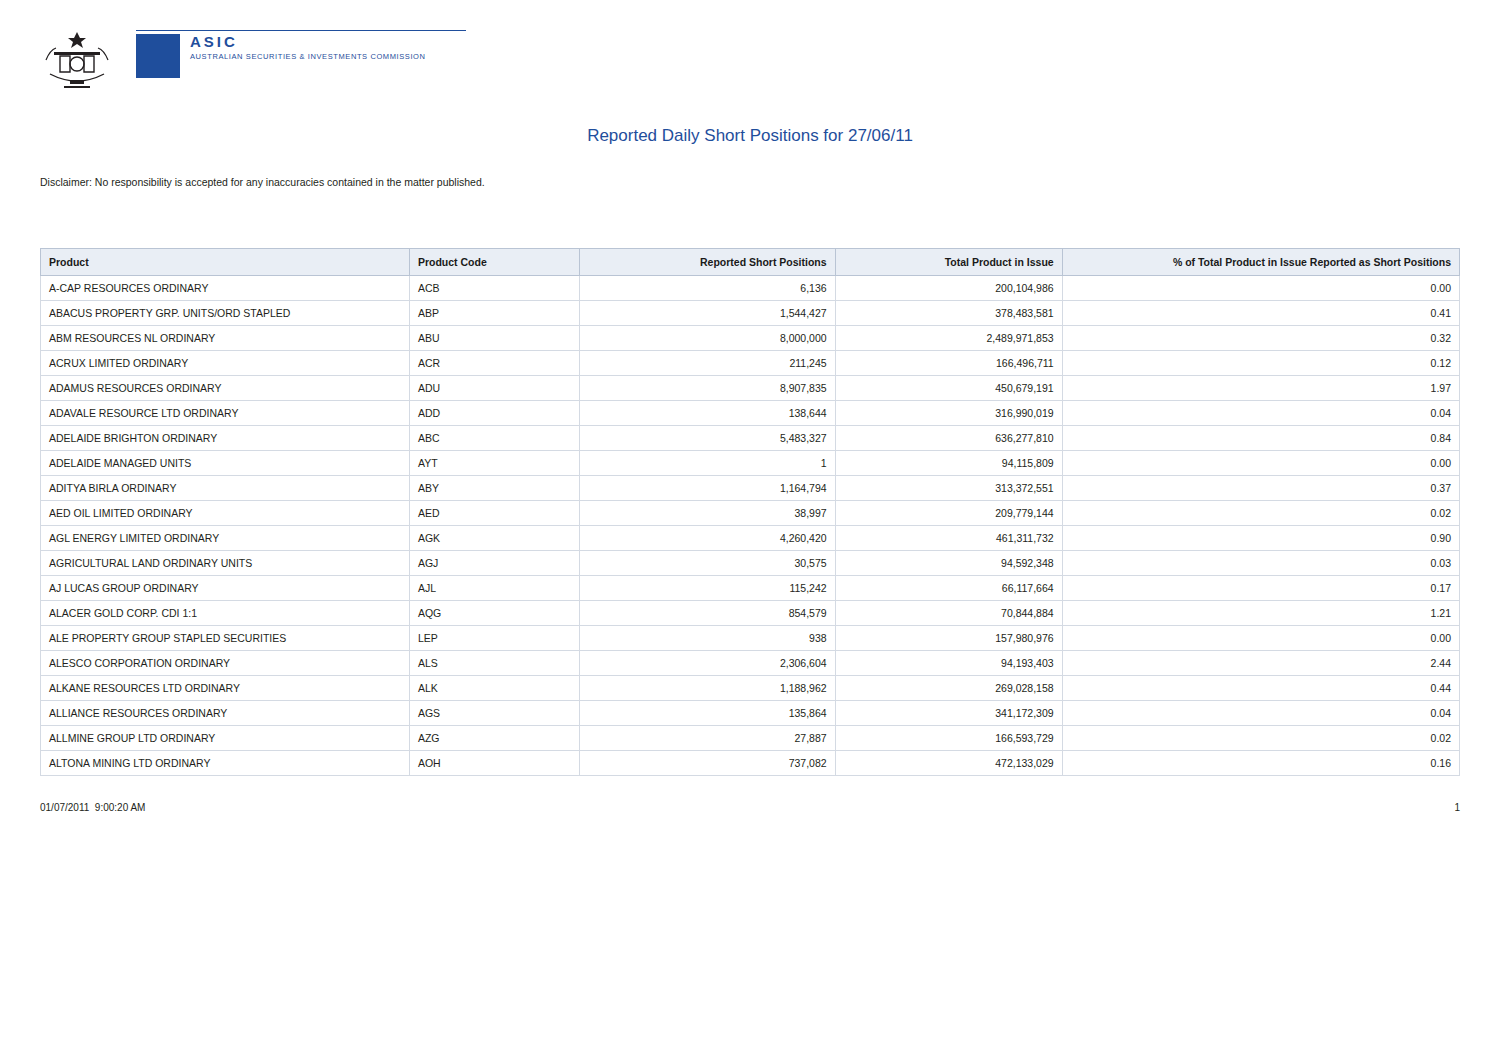ASIC
AUSTRALIAN SECURITIES & INVESTMENTS COMMISSION
Reported Daily Short Positions for 27/06/11
Disclaimer: No responsibility is accepted for any inaccuracies contained in the matter published.
| Product | Product Code | Reported Short Positions | Total Product in Issue | % of Total Product in Issue Reported as Short Positions |
| --- | --- | --- | --- | --- |
| A-CAP RESOURCES ORDINARY | ACB | 6,136 | 200,104,986 | 0.00 |
| ABACUS PROPERTY GRP. UNITS/ORD STAPLED | ABP | 1,544,427 | 378,483,581 | 0.41 |
| ABM RESOURCES NL ORDINARY | ABU | 8,000,000 | 2,489,971,853 | 0.32 |
| ACRUX LIMITED ORDINARY | ACR | 211,245 | 166,496,711 | 0.12 |
| ADAMUS RESOURCES ORDINARY | ADU | 8,907,835 | 450,679,191 | 1.97 |
| ADAVALE RESOURCE LTD ORDINARY | ADD | 138,644 | 316,990,019 | 0.04 |
| ADELAIDE BRIGHTON ORDINARY | ABC | 5,483,327 | 636,277,810 | 0.84 |
| ADELAIDE MANAGED UNITS | AYT | 1 | 94,115,809 | 0.00 |
| ADITYA BIRLA ORDINARY | ABY | 1,164,794 | 313,372,551 | 0.37 |
| AED OIL LIMITED ORDINARY | AED | 38,997 | 209,779,144 | 0.02 |
| AGL ENERGY LIMITED ORDINARY | AGK | 4,260,420 | 461,311,732 | 0.90 |
| AGRICULTURAL LAND ORDINARY UNITS | AGJ | 30,575 | 94,592,348 | 0.03 |
| AJ LUCAS GROUP ORDINARY | AJL | 115,242 | 66,117,664 | 0.17 |
| ALACER GOLD CORP. CDI 1:1 | AQG | 854,579 | 70,844,884 | 1.21 |
| ALE PROPERTY GROUP STAPLED SECURITIES | LEP | 938 | 157,980,976 | 0.00 |
| ALESCO CORPORATION ORDINARY | ALS | 2,306,604 | 94,193,403 | 2.44 |
| ALKANE RESOURCES LTD ORDINARY | ALK | 1,188,962 | 269,028,158 | 0.44 |
| ALLIANCE RESOURCES ORDINARY | AGS | 135,864 | 341,172,309 | 0.04 |
| ALLMINE GROUP LTD ORDINARY | AZG | 27,887 | 166,593,729 | 0.02 |
| ALTONA MINING LTD ORDINARY | AOH | 737,082 | 472,133,029 | 0.16 |
01/07/2011 9:00:20 AM 1